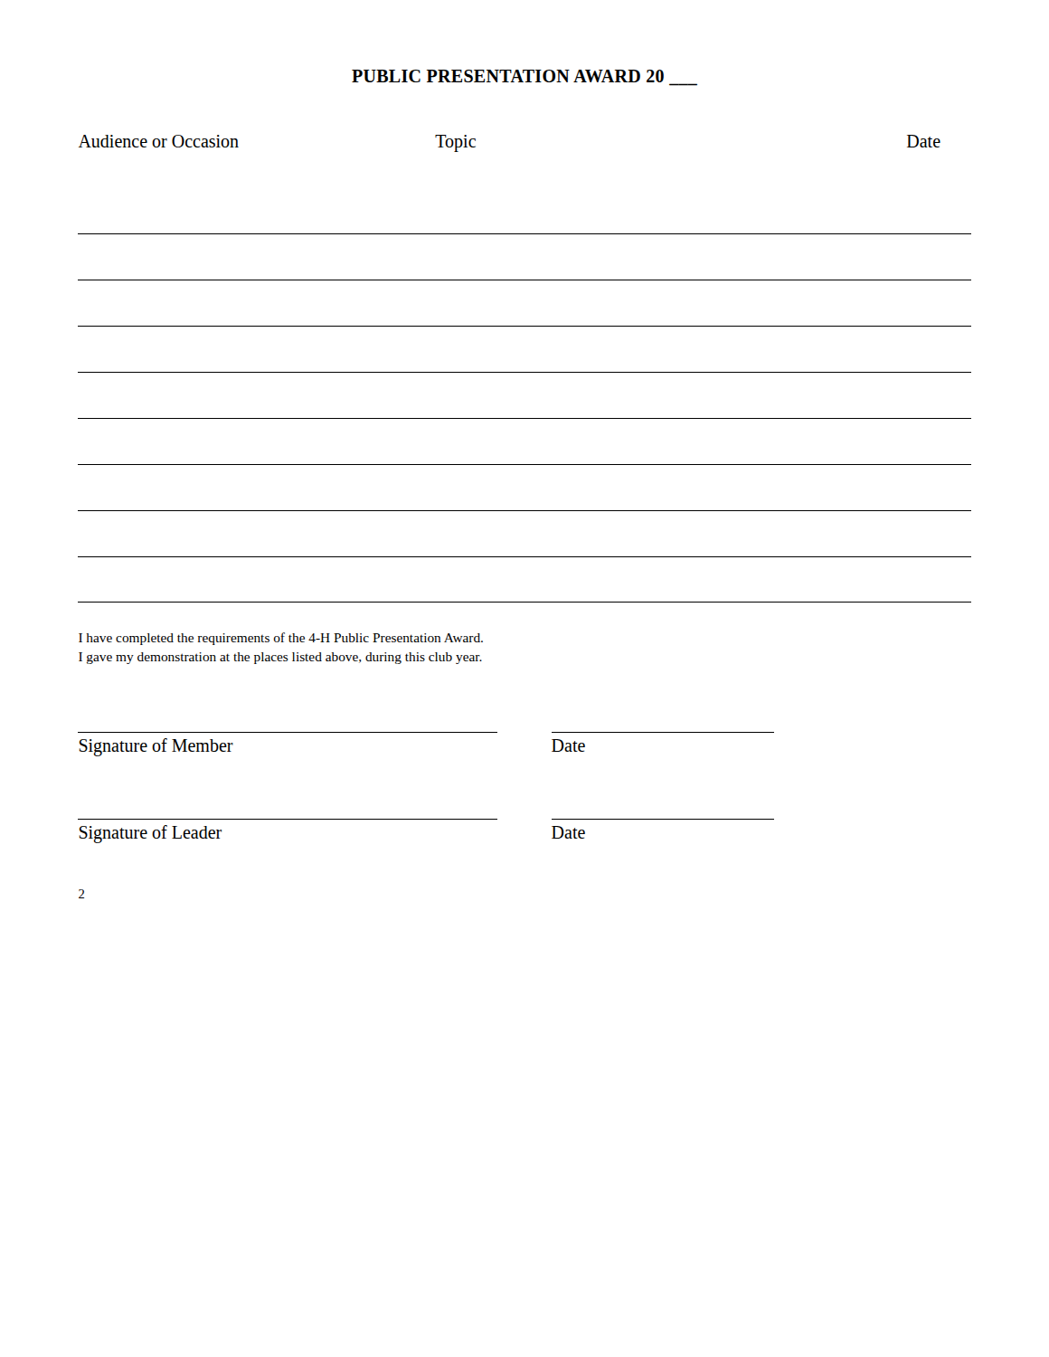PUBLIC PRESENTATION AWARD 20 ___
Audience or Occasion
Topic
Date
I have completed the requirements of the 4-H Public Presentation Award.
I gave my demonstration at the places listed above, during this club year.
Signature of Member
Date
Signature of Leader
Date
2